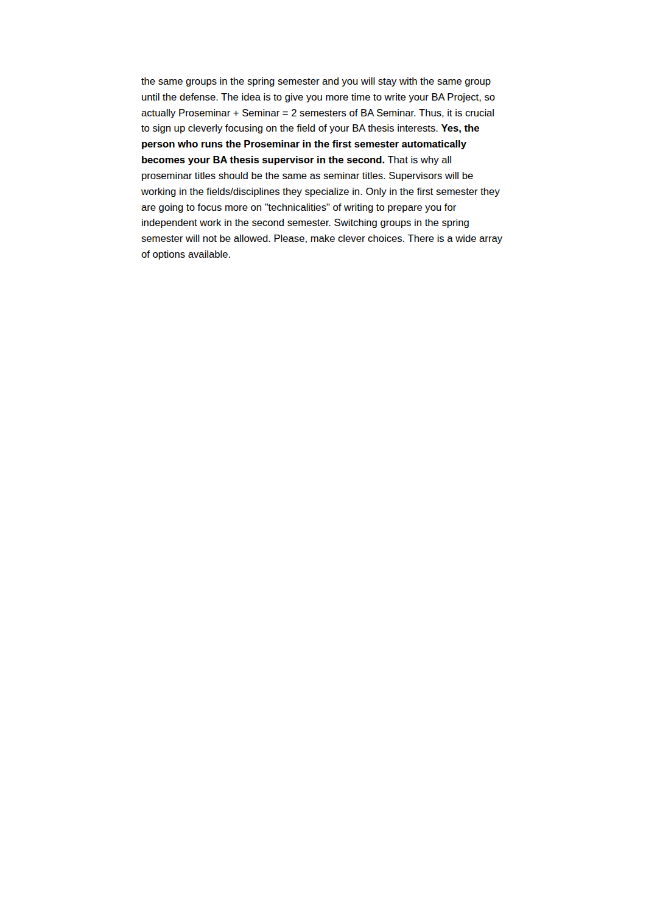the same groups in the spring semester and you will stay with the same group until the defense. The idea is to give you more time to write your BA Project, so actually Proseminar + Seminar = 2 semesters of BA Seminar. Thus, it is crucial to sign up cleverly focusing on the field of your BA thesis interests. Yes, the person who runs the Proseminar in the first semester automatically becomes your BA thesis supervisor in the second. That is why all proseminar titles should be the same as seminar titles. Supervisors will be working in the fields/disciplines they specialize in. Only in the first semester they are going to focus more on "technicalities" of writing to prepare you for independent work in the second semester. Switching groups in the spring semester will not be allowed. Please, make clever choices. There is a wide array of options available.